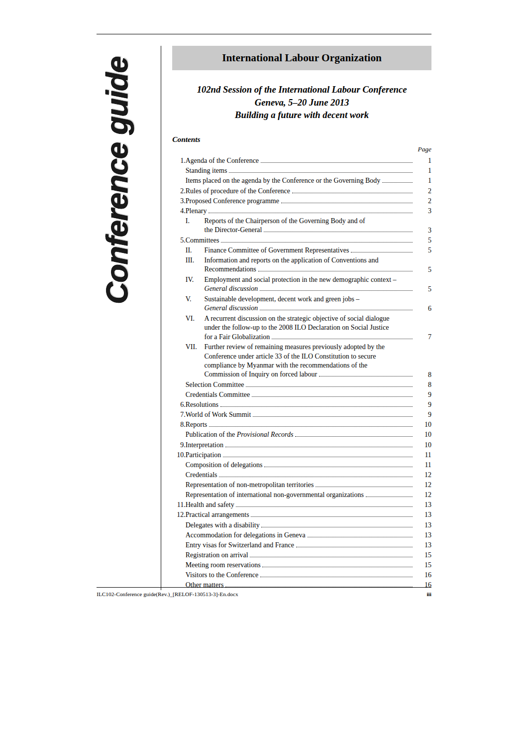Conference guide
International Labour Organization
102nd Session of the International Labour Conference
Geneva, 5–20 June 2013
Building a future with decent work
Contents
Page
| 1. | Agenda of the Conference | 1 |
| | Standing items | 1 |
| | Items placed on the agenda by the Conference or the Governing Body | 1 |
| 2. | Rules of procedure of the Conference | 2 |
| 3. | Proposed Conference programme | 2 |
| 4. | Plenary | 3 |
| | I. | Reports of the Chairperson of the Governing Body and of the Director-General | 3 |
| 5. | Committees | 5 |
| | II. | Finance Committee of Government Representatives | 5 |
| | III. | Information and reports on the application of Conventions and Recommendations | 5 |
| | IV. | Employment and social protection in the new demographic context – General discussion | 5 |
| | V. | Sustainable development, decent work and green jobs – General discussion | 6 |
| | VI. | A recurrent discussion on the strategic objective of social dialogue under the follow-up to the 2008 ILO Declaration on Social Justice for a Fair Globalization | 7 |
| | VII. | Further review of remaining measures previously adopted by the Conference under article 33 of the ILO Constitution to secure compliance by Myanmar with the recommendations of the Commission of Inquiry on forced labour | 8 |
| | Selection Committee | 8 |
| | Credentials Committee | 9 |
| 6. | Resolutions | 9 |
| 7. | World of Work Summit | 9 |
| 8. | Reports | 10 |
| | Publication of the Provisional Records | 10 |
| 9. | Interpretation | 10 |
| 10. | Participation | 11 |
| | Composition of delegations | 11 |
| | Credentials | 12 |
| | Representation of non-metropolitan territories | 12 |
| | Representation of international non-governmental organizations | 12 |
| 11. | Health and safety | 13 |
| 12. | Practical arrangements | 13 |
| | Delegates with a disability | 13 |
| | Accommodation for delegations in Geneva | 13 |
| | Entry visas for Switzerland and France | 13 |
| | Registration on arrival | 15 |
| | Meeting room reservations | 15 |
| | Visitors to the Conference | 16 |
| | Other matters | 16 |
ILC102-Conference guide(Rev.)_[RELOF-130513-3]-En.docx
iii